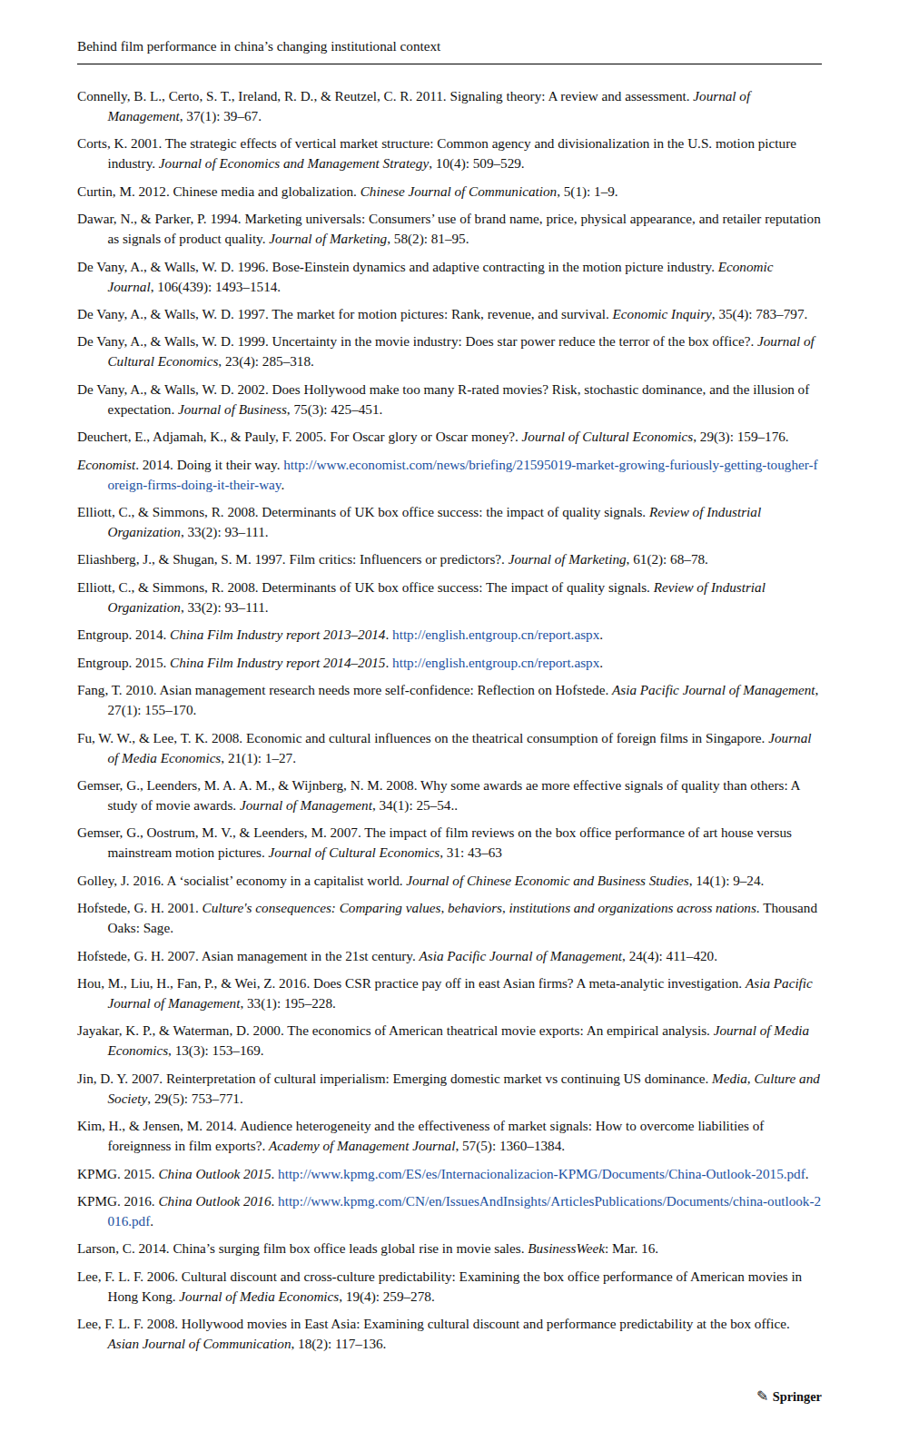Behind film performance in china’s changing institutional context
Connelly, B. L., Certo, S. T., Ireland, R. D., & Reutzel, C. R. 2011. Signaling theory: A review and assessment. Journal of Management, 37(1): 39–67.
Corts, K. 2001. The strategic effects of vertical market structure: Common agency and divisionalization in the U.S. motion picture industry. Journal of Economics and Management Strategy, 10(4): 509–529.
Curtin, M. 2012. Chinese media and globalization. Chinese Journal of Communication, 5(1): 1–9.
Dawar, N., & Parker, P. 1994. Marketing universals: Consumers’ use of brand name, price, physical appearance, and retailer reputation as signals of product quality. Journal of Marketing, 58(2): 81–95.
De Vany, A., & Walls, W. D. 1996. Bose-Einstein dynamics and adaptive contracting in the motion picture industry. Economic Journal, 106(439): 1493–1514.
De Vany, A., & Walls, W. D. 1997. The market for motion pictures: Rank, revenue, and survival. Economic Inquiry, 35(4): 783–797.
De Vany, A., & Walls, W. D. 1999. Uncertainty in the movie industry: Does star power reduce the terror of the box office?. Journal of Cultural Economics, 23(4): 285–318.
De Vany, A., & Walls, W. D. 2002. Does Hollywood make too many R-rated movies? Risk, stochastic dominance, and the illusion of expectation. Journal of Business, 75(3): 425–451.
Deuchert, E., Adjamah, K., & Pauly, F. 2005. For Oscar glory or Oscar money?. Journal of Cultural Economics, 29(3): 159–176.
Economist. 2014. Doing it their way. http://www.economist.com/news/briefing/21595019-market-growing-furiously-getting-tougher-foreign-firms-doing-it-their-way.
Elliott, C., & Simmons, R. 2008. Determinants of UK box office success: the impact of quality signals. Review of Industrial Organization, 33(2): 93–111.
Eliashberg, J., & Shugan, S. M. 1997. Film critics: Influencers or predictors?. Journal of Marketing, 61(2): 68–78.
Elliott, C., & Simmons, R. 2008. Determinants of UK box office success: The impact of quality signals. Review of Industrial Organization, 33(2): 93–111.
Entgroup. 2014. China Film Industry report 2013–2014. http://english.entgroup.cn/report.aspx.
Entgroup. 2015. China Film Industry report 2014–2015. http://english.entgroup.cn/report.aspx.
Fang, T. 2010. Asian management research needs more self-confidence: Reflection on Hofstede. Asia Pacific Journal of Management, 27(1): 155–170.
Fu, W. W., & Lee, T. K. 2008. Economic and cultural influences on the theatrical consumption of foreign films in Singapore. Journal of Media Economics, 21(1): 1–27.
Gemser, G., Leenders, M. A. A. M., & Wijnberg, N. M. 2008. Why some awards ae more effective signals of quality than others: A study of movie awards. Journal of Management, 34(1): 25–54..
Gemser, G., Oostrum, M. V., & Leenders, M. 2007. The impact of film reviews on the box office performance of art house versus mainstream motion pictures. Journal of Cultural Economics, 31: 43–63
Golley, J. 2016. A ‘socialist’ economy in a capitalist world. Journal of Chinese Economic and Business Studies, 14(1): 9–24.
Hofstede, G. H. 2001. Culture's consequences: Comparing values, behaviors, institutions and organizations across nations. Thousand Oaks: Sage.
Hofstede, G. H. 2007. Asian management in the 21st century. Asia Pacific Journal of Management, 24(4): 411–420.
Hou, M., Liu, H., Fan, P., & Wei, Z. 2016. Does CSR practice pay off in east Asian firms? A meta-analytic investigation. Asia Pacific Journal of Management, 33(1): 195–228.
Jayakar, K. P., & Waterman, D. 2000. The economics of American theatrical movie exports: An empirical analysis. Journal of Media Economics, 13(3): 153–169.
Jin, D. Y. 2007. Reinterpretation of cultural imperialism: Emerging domestic market vs continuing US dominance. Media, Culture and Society, 29(5): 753–771.
Kim, H., & Jensen, M. 2014. Audience heterogeneity and the effectiveness of market signals: How to overcome liabilities of foreignness in film exports?. Academy of Management Journal, 57(5): 1360–1384.
KPMG. 2015. China Outlook 2015. http://www.kpmg.com/ES/es/Internacionalizacion-KPMG/Documents/China-Outlook-2015.pdf.
KPMG. 2016. China Outlook 2016. http://www.kpmg.com/CN/en/IssuesAndInsights/ArticlesPublications/Documents/china-outlook-2016.pdf.
Larson, C. 2014. China’s surging film box office leads global rise in movie sales. BusinessWeek: Mar. 16.
Lee, F. L. F. 2006. Cultural discount and cross-culture predictability: Examining the box office performance of American movies in Hong Kong. Journal of Media Economics, 19(4): 259–278.
Lee, F. L. F. 2008. Hollywood movies in East Asia: Examining cultural discount and performance predictability at the box office. Asian Journal of Communication, 18(2): 117–136.
✎Springer